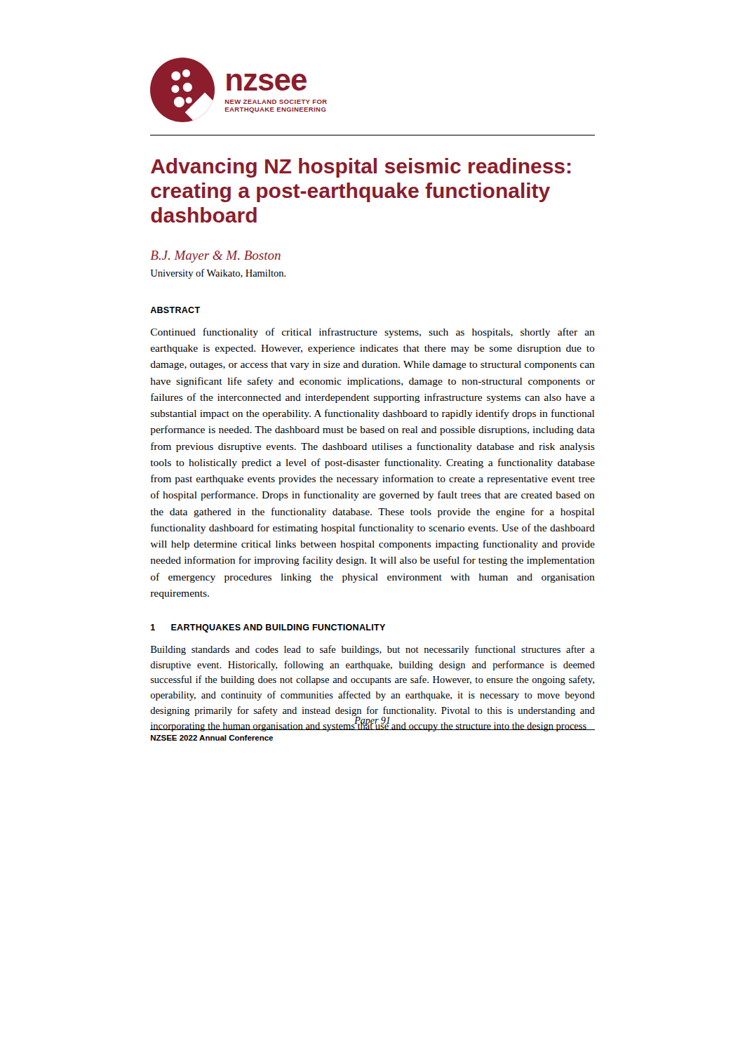nzsee
NEW ZEALAND SOCIETY FOR
EARTHQUAKE ENGINEERING
Advancing NZ hospital seismic readiness: creating a post-earthquake functionality dashboard
B.J. Mayer & M. Boston
University of Waikato, Hamilton.
ABSTRACT
Continued functionality of critical infrastructure systems, such as hospitals, shortly after an earthquake is expected. However, experience indicates that there may be some disruption due to damage, outages, or access that vary in size and duration. While damage to structural components can have significant life safety and economic implications, damage to non-structural components or failures of the interconnected and interdependent supporting infrastructure systems can also have a substantial impact on the operability. A functionality dashboard to rapidly identify drops in functional performance is needed. The dashboard must be based on real and possible disruptions, including data from previous disruptive events. The dashboard utilises a functionality database and risk analysis tools to holistically predict a level of post-disaster functionality. Creating a functionality database from past earthquake events provides the necessary information to create a representative event tree of hospital performance. Drops in functionality are governed by fault trees that are created based on the data gathered in the functionality database. These tools provide the engine for a hospital functionality dashboard for estimating hospital functionality to scenario events. Use of the dashboard will help determine critical links between hospital components impacting functionality and provide needed information for improving facility design. It will also be useful for testing the implementation of emergency procedures linking the physical environment with human and organisation requirements.
1 EARTHQUAKES AND BUILDING FUNCTIONALITY
Building standards and codes lead to safe buildings, but not necessarily functional structures after a disruptive event. Historically, following an earthquake, building design and performance is deemed successful if the building does not collapse and occupants are safe. However, to ensure the ongoing safety, operability, and continuity of communities affected by an earthquake, it is necessary to move beyond designing primarily for safety and instead design for functionality. Pivotal to this is understanding and incorporating the human organisation and systems that use and occupy the structure into the design process
Paper 91
NZSEE 2022 Annual Conference